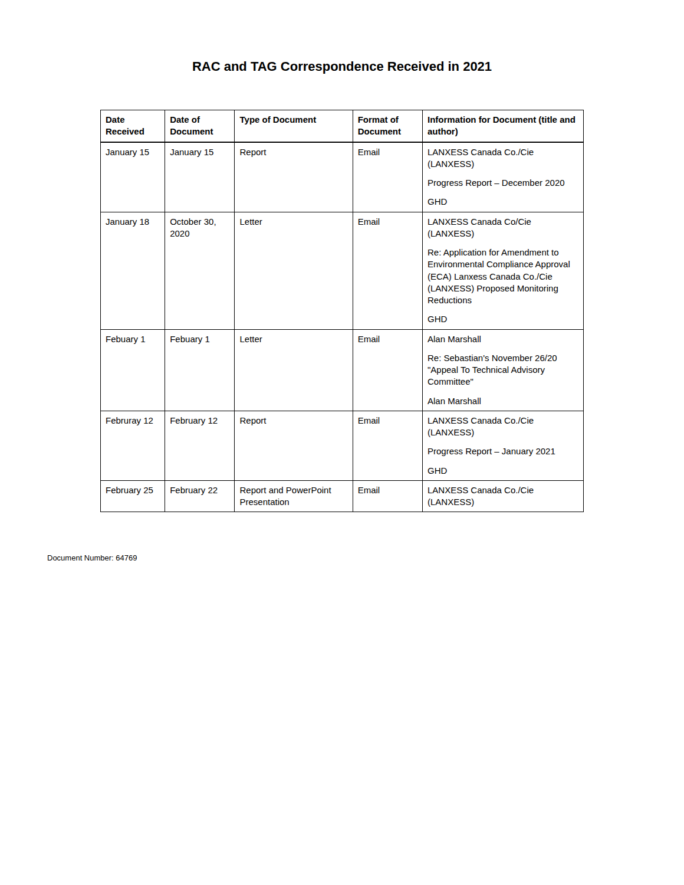RAC and TAG Correspondence Received in 2021
| Date Received | Date of Document | Type of Document | Format of Document | Information for Document (title and author) |
| --- | --- | --- | --- | --- |
| January 15 | January 15 | Report | Email | LANXESS Canada Co./Cie (LANXESS) Progress Report – December 2020 GHD |
| January 18 | October 30, 2020 | Letter | Email | LANXESS Canada Co/Cie (LANXESS) Re: Application for Amendment to Environmental Compliance Approval (ECA) Lanxess Canada Co./Cie (LANXESS) Proposed Monitoring Reductions GHD |
| Febuary 1 | Febuary 1 | Letter | Email | Alan Marshall Re: Sebastian's November 26/20 "Appeal To Technical Advisory Committee" Alan Marshall |
| Februray 12 | February 12 | Report | Email | LANXESS Canada Co./Cie (LANXESS) Progress Report – January 2021 GHD |
| February 25 | February 22 | Report and PowerPoint Presentation | Email | LANXESS Canada Co./Cie (LANXESS) |
Document Number: 64769